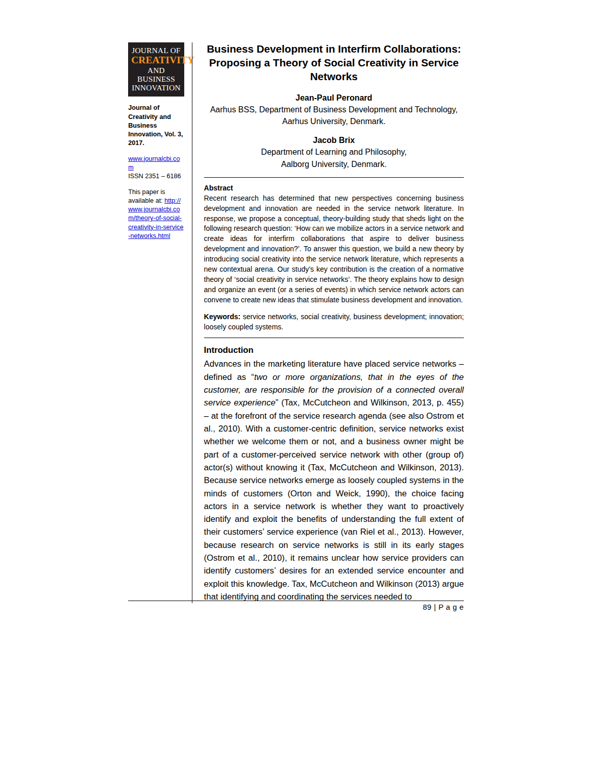JOURNAL OF
CREATIVITY
AND BUSINESS
INNOVATION
Journal of Creativity and Business Innovation, Vol. 3, 2017.
www.journalcbi.com
ISSN 2351 – 6186
This paper is available at: http://www.journalcbi.com/theory-of-social-creativity-in-service-networks.html
Business Development in Interfirm Collaborations: Proposing a Theory of Social Creativity in Service Networks
Jean-Paul Peronard
Aarhus BSS, Department of Business Development and Technology, Aarhus University, Denmark.
Jacob Brix
Department of Learning and Philosophy,
Aalborg University, Denmark.
Abstract
Recent research has determined that new perspectives concerning business development and innovation are needed in the service network literature. In response, we propose a conceptual, theory-building study that sheds light on the following research question: ‘How can we mobilize actors in a service network and create ideas for interfirm collaborations that aspire to deliver business development and innovation?’. To answer this question, we build a new theory by introducing social creativity into the service network literature, which represents a new contextual arena. Our study’s key contribution is the creation of a normative theory of ‘social creativity in service networks’. The theory explains how to design and organize an event (or a series of events) in which service network actors can convene to create new ideas that stimulate business development and innovation.
Keywords: service networks, social creativity, business development; innovation; loosely coupled systems.
Introduction
Advances in the marketing literature have placed service networks – defined as “two or more organizations, that in the eyes of the customer, are responsible for the provision of a connected overall service experience” (Tax, McCutcheon and Wilkinson, 2013, p. 455) – at the forefront of the service research agenda (see also Ostrom et al., 2010). With a customer-centric definition, service networks exist whether we welcome them or not, and a business owner might be part of a customer-perceived service network with other (group of) actor(s) without knowing it (Tax, McCutcheon and Wilkinson, 2013). Because service networks emerge as loosely coupled systems in the minds of customers (Orton and Weick, 1990), the choice facing actors in a service network is whether they want to proactively identify and exploit the benefits of understanding the full extent of their customers’ service experience (van Riel et al., 2013). However, because research on service networks is still in its early stages (Ostrom et al., 2010), it remains unclear how service providers can identify customers’ desires for an extended service encounter and exploit this knowledge. Tax, McCutcheon and Wilkinson (2013) argue that identifying and coordinating the services needed to
89 | P a g e